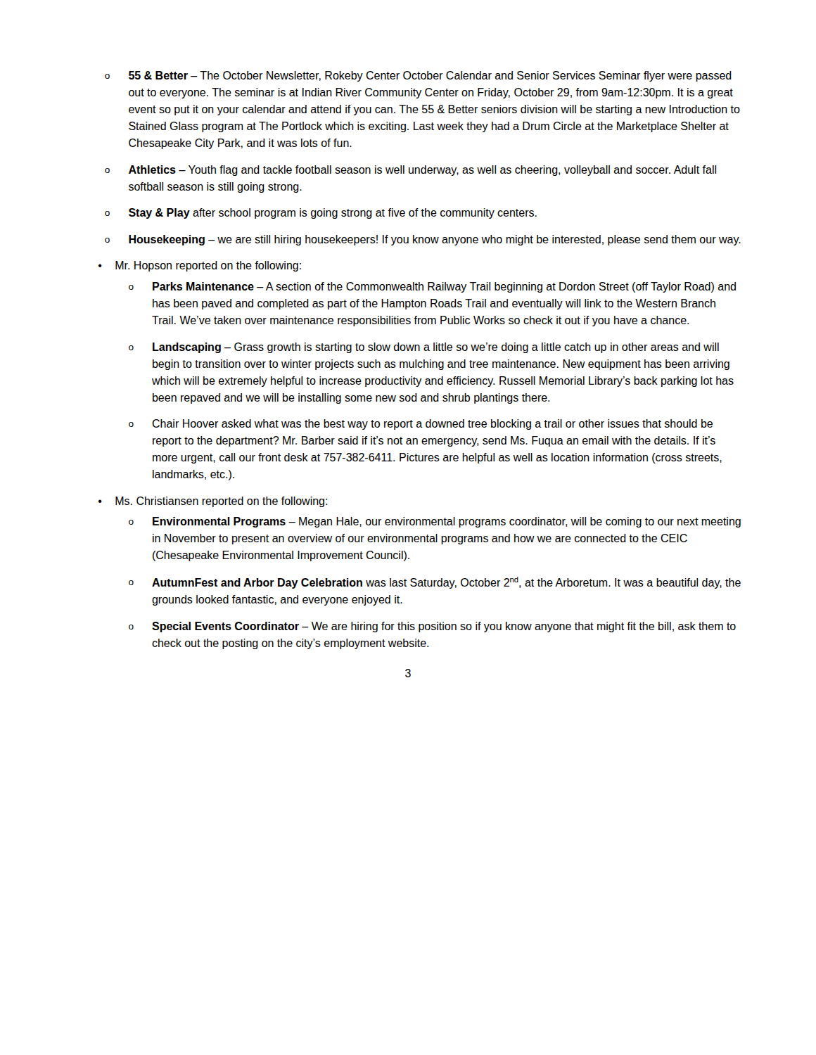55 & Better – The October Newsletter, Rokeby Center October Calendar and Senior Services Seminar flyer were passed out to everyone. The seminar is at Indian River Community Center on Friday, October 29, from 9am-12:30pm. It is a great event so put it on your calendar and attend if you can. The 55 & Better seniors division will be starting a new Introduction to Stained Glass program at The Portlock which is exciting. Last week they had a Drum Circle at the Marketplace Shelter at Chesapeake City Park, and it was lots of fun.
Athletics – Youth flag and tackle football season is well underway, as well as cheering, volleyball and soccer. Adult fall softball season is still going strong.
Stay & Play after school program is going strong at five of the community centers.
Housekeeping – we are still hiring housekeepers! If you know anyone who might be interested, please send them our way.
Mr. Hopson reported on the following:
Parks Maintenance – A section of the Commonwealth Railway Trail beginning at Dordon Street (off Taylor Road) and has been paved and completed as part of the Hampton Roads Trail and eventually will link to the Western Branch Trail. We’ve taken over maintenance responsibilities from Public Works so check it out if you have a chance.
Landscaping – Grass growth is starting to slow down a little so we’re doing a little catch up in other areas and will begin to transition over to winter projects such as mulching and tree maintenance. New equipment has been arriving which will be extremely helpful to increase productivity and efficiency. Russell Memorial Library’s back parking lot has been repaved and we will be installing some new sod and shrub plantings there.
Chair Hoover asked what was the best way to report a downed tree blocking a trail or other issues that should be report to the department? Mr. Barber said if it’s not an emergency, send Ms. Fuqua an email with the details. If it’s more urgent, call our front desk at 757-382-6411. Pictures are helpful as well as location information (cross streets, landmarks, etc.).
Ms. Christiansen reported on the following:
Environmental Programs – Megan Hale, our environmental programs coordinator, will be coming to our next meeting in November to present an overview of our environmental programs and how we are connected to the CEIC (Chesapeake Environmental Improvement Council).
AutumnFest and Arbor Day Celebration was last Saturday, October 2nd, at the Arboretum. It was a beautiful day, the grounds looked fantastic, and everyone enjoyed it.
Special Events Coordinator – We are hiring for this position so if you know anyone that might fit the bill, ask them to check out the posting on the city’s employment website.
3